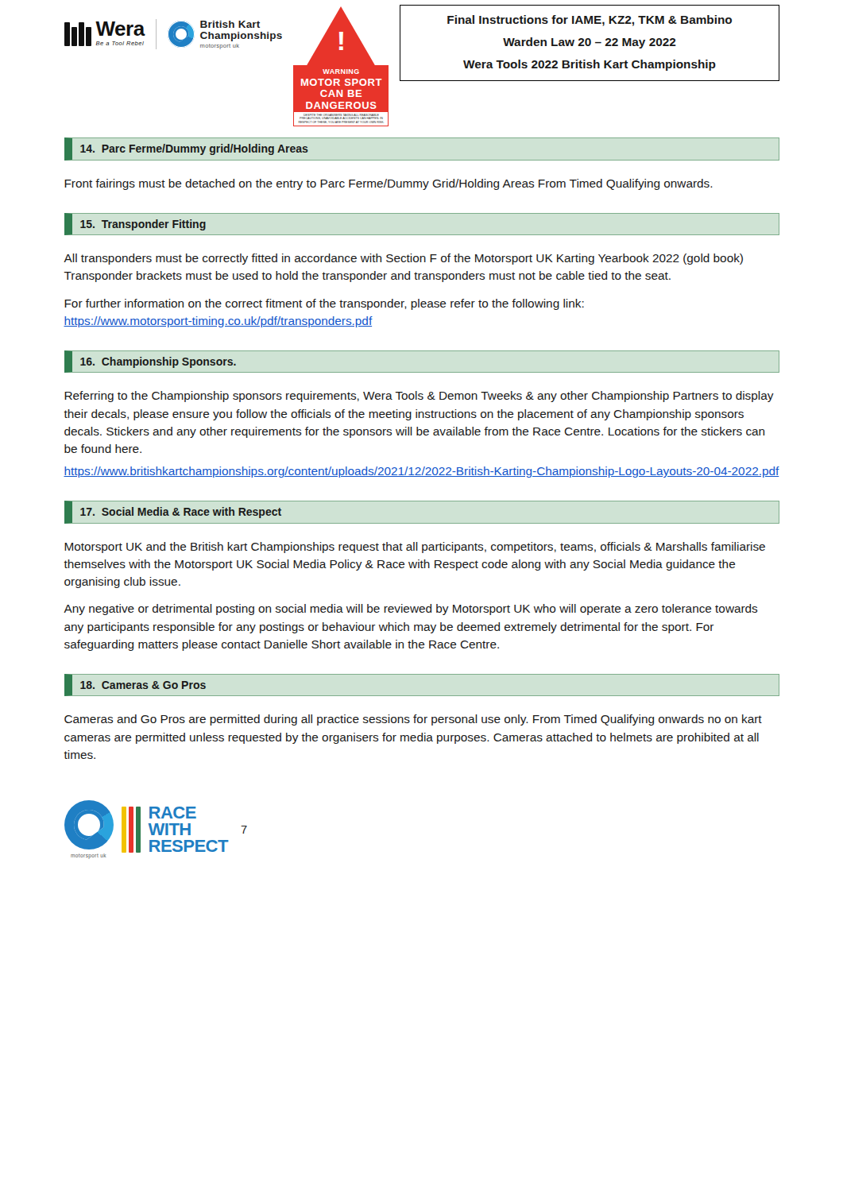Wera
Be a Tool Rebel
British Kart
Championships
motorsport uk
WARNING MOTOR SPORT CAN BE DANGEROUS
DESPITE THE ORGANISERS TAKING ALL REASONABLE PRECAUTIONS, UNAVOIDABLE ACCIDENTS CAN HAPPEN. IN RESPECT OF THESE, YOU ARE PRESENT AT YOUR OWN RISK.
Final Instructions for IAME, KZ2, TKM & Bambino
Warden Law 20 – 22 May 2022
Wera Tools 2022 British Kart Championship
14. Parc Ferme/Dummy grid/Holding Areas
Front fairings must be detached on the entry to Parc Ferme/Dummy Grid/Holding Areas From Timed Qualifying onwards.
15. Transponder Fitting
All transponders must be correctly fitted in accordance with Section F of the Motorsport UK Karting Yearbook 2022 (gold book) Transponder brackets must be used to hold the transponder and transponders must not be cable tied to the seat.
For further information on the correct fitment of the transponder, please refer to the following link:
https://www.motorsport-timing.co.uk/pdf/transponders.pdf
16. Championship Sponsors.
Referring to the Championship sponsors requirements, Wera Tools & Demon Tweeks & any other Championship Partners to display their decals, please ensure you follow the officials of the meeting instructions on the placement of any Championship sponsors decals. Stickers and any other requirements for the sponsors will be available from the Race Centre. Locations for the stickers can be found here.
https://www.britishkartchampionships.org/content/uploads/2021/12/2022-British-Karting-Championship-Logo-Layouts-20-04-2022.pdf
17. Social Media & Race with Respect
Motorsport UK and the British kart Championships request that all participants, competitors, teams, officials & Marshalls familiarise themselves with the Motorsport UK Social Media Policy & Race with Respect code along with any Social Media guidance the organising club issue.
Any negative or detrimental posting on social media will be reviewed by Motorsport UK who will operate a zero tolerance towards any participants responsible for any postings or behaviour which may be deemed extremely detrimental for the sport. For safeguarding matters please contact Danielle Short available in the Race Centre.
18. Cameras & Go Pros
Cameras and Go Pros are permitted during all practice sessions for personal use only. From Timed Qualifying onwards no on kart cameras are permitted unless requested by the organisers for media purposes. Cameras attached to helmets are prohibited at all times.
motorsport uk
RACE
WITH
RESPECT
7